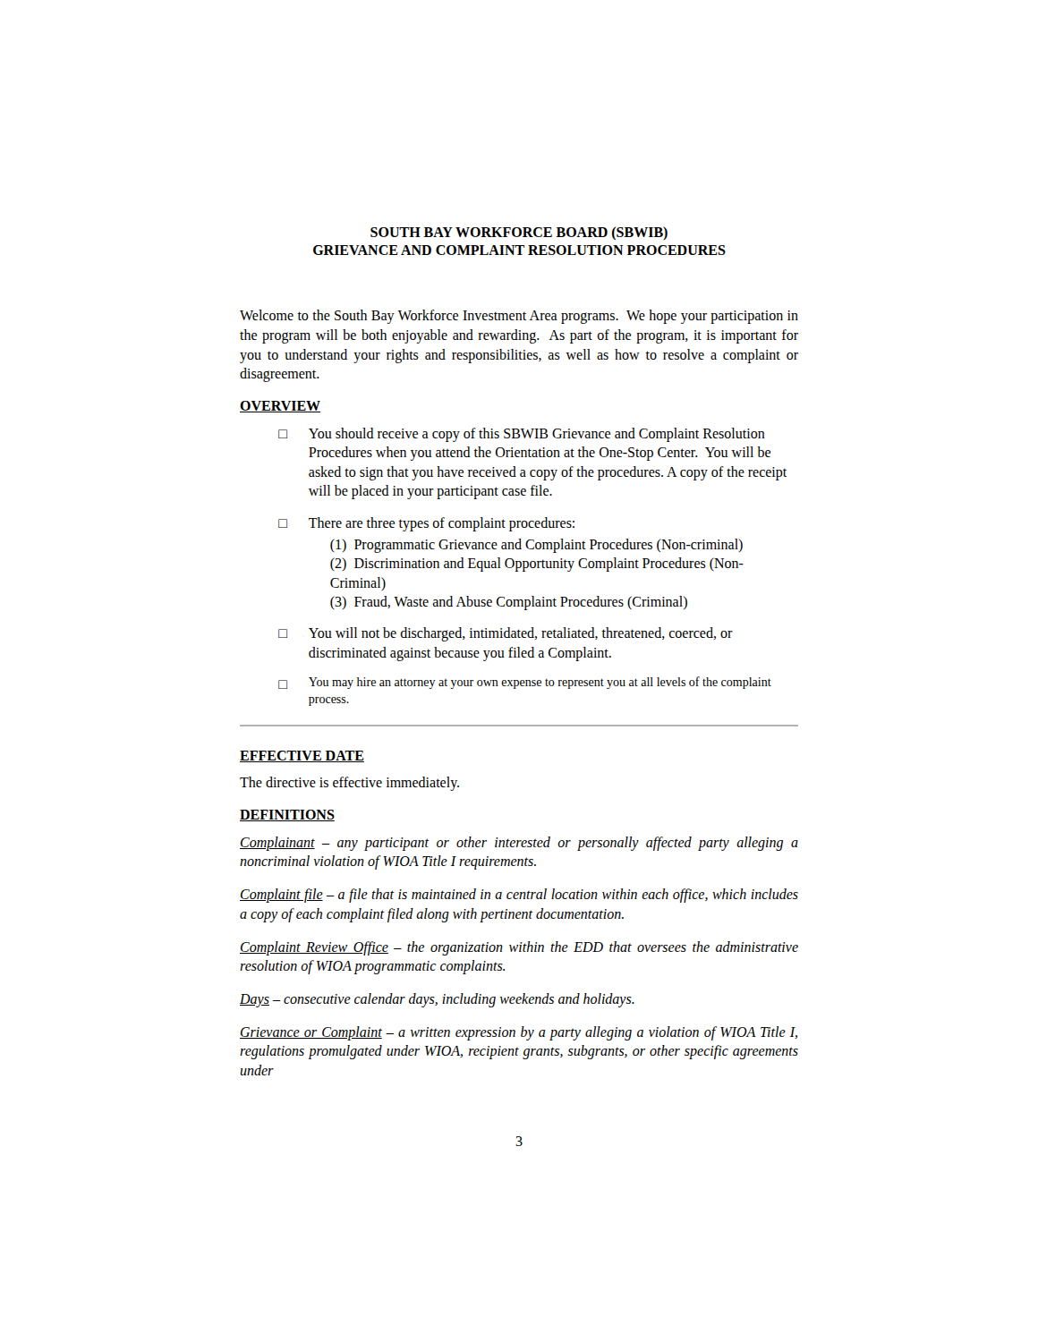SOUTH BAY WORKFORCE BOARD (SBWIB)
GRIEVANCE AND COMPLAINT RESOLUTION PROCEDURES
Welcome to the South Bay Workforce Investment Area programs. We hope your participation in the program will be both enjoyable and rewarding. As part of the program, it is important for you to understand your rights and responsibilities, as well as how to resolve a complaint or disagreement.
OVERVIEW
You should receive a copy of this SBWIB Grievance and Complaint Resolution Procedures when you attend the Orientation at the One-Stop Center. You will be asked to sign that you have received a copy of the procedures. A copy of the receipt will be placed in your participant case file.
There are three types of complaint procedures:
(1) Programmatic Grievance and Complaint Procedures (Non-criminal)
(2) Discrimination and Equal Opportunity Complaint Procedures (Non-Criminal)
(3) Fraud, Waste and Abuse Complaint Procedures (Criminal)
You will not be discharged, intimidated, retaliated, threatened, coerced, or discriminated against because you filed a Complaint.
You may hire an attorney at your own expense to represent you at all levels of the complaint process.
EFFECTIVE DATE
The directive is effective immediately.
DEFINITIONS
Complainant – any participant or other interested or personally affected party alleging a noncriminal violation of WIOA Title I requirements.
Complaint file – a file that is maintained in a central location within each office, which includes a copy of each complaint filed along with pertinent documentation.
Complaint Review Office – the organization within the EDD that oversees the administrative resolution of WIOA programmatic complaints.
Days – consecutive calendar days, including weekends and holidays.
Grievance or Complaint – a written expression by a party alleging a violation of WIOA Title I, regulations promulgated under WIOA, recipient grants, subgrants, or other specific agreements under
3